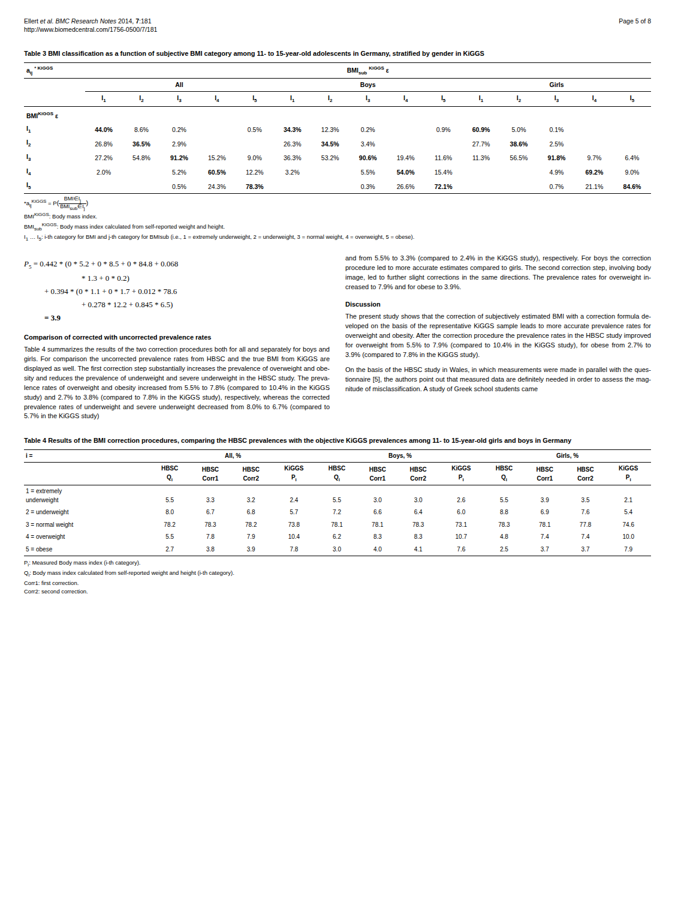Ellert et al. BMC Research Notes 2014, 7:181
http://www.biomedcentral.com/1756-0500/7/181
Page 5 of 8
Table 3 BMI classification as a function of subjective BMI category among 11- to 15-year-old adolescents in Germany, stratified by gender in KiGGS
| a ij * KiGGS | BMI sub KiGGS ε |
| --- | --- |
| | All | Boys | Girls |
| | I 1 | I 2 | I 3 | I 4 | I 5 | I 1 | I 2 | I 3 | I 4 | I 5 | I 1 | I 2 | I 3 | I 4 | I 5 |
| BMI KiGGS ε | |
| I 1 | 44.0% | 8.6% | 0.2% | | 0.5% | 34.3% | 12.3% | 0.2% | | 0.9% | 60.9% | 5.0% | 0.1% | | |
| I 2 | 26.8% | 36.5% | 2.9% | | | 26.3% | 34.5% | 3.4% | | | 27.7% | 38.6% | 2.5% | | |
| I 3 | 27.2% | 54.8% | 91.2% | 15.2% | 9.0% | 36.3% | 53.2% | 90.6% | 19.4% | 11.6% | 11.3% | 56.5% | 91.8% | 9.7% | 6.4% |
| I 4 | 2.0% | | 5.2% | 60.5% | 12.2% | 3.2% | | 5.5% | 54.0% | 15.4% | | | 4.9% | 69.2% | 9.0% |
| I 5 | | | 0.5% | 24.3% | 78.3% | | | 0.3% | 26.6% | 72.1% | | | 0.7% | 21.1% | 84.6% |
*aij KiGGS = P(BMI∈Ij BMIsub∈Ij)
BMIKiGGS: Body mass index.
BMIsub KiGGS: Body mass index calculated from self-reported weight and height.
I1 … I5: i-th category for BMI and j-th category for BMIsub (i.e., 1 = extremely underweight, 2 = underweight, 3 = normal weight, 4 = overweight, 5 = obese).
P 5 = 0.442 * (0 * 5.2 + 0 * 8.5 + 0 * 84.8 + 0.068 * 1.3 + 0 * 0.2) + 0.394 * (0 * 1.1 + 0 * 1.7 + 0.012 * 78.6 + 0.278 * 12.2 + 0.845 * 6.5) = 3.9
Comparison of corrected with uncorrected prevalence rates
Table 4 summarizes the results of the two correction procedures both for all and separately for boys and girls. For comparison the uncorrected prevalence rates from HBSC and the true BMI from KiGGS are displayed as well. The first correction step substantially increases the prevalence of overweight and obesity and reduces the prevalence of underweight and severe underweight in the HBSC study. The prevalence rates of overweight and obesity increased from 5.5% to 7.8% (compared to 10.4% in the KiGGS study) and 2.7% to 3.8% (compared to 7.8% in the KiGGS study), respectively, whereas the corrected prevalence rates of underweight and severe underweight decreased from 8.0% to 6.7% (compared to 5.7% in the KiGGS study)
and from 5.5% to 3.3% (compared to 2.4% in the KiGGS study), respectively. For boys the correction procedure led to more accurate estimates compared to girls. The second correction step, involving body image, led to further slight corrections in the same directions. The prevalence rates for overweight increased to 7.9% and for obese to 3.9%.
Discussion
The present study shows that the correction of subjectively estimated BMI with a correction formula developed on the basis of the representative KiGGS sample leads to more accurate prevalence rates for overweight and obesity. After the correction procedure the prevalence rates in the HBSC study improved for overweight from 5.5% to 7.9% (compared to 10.4% in the KiGGS study), for obese from 2.7% to 3.9% (compared to 7.8% in the KiGGS study).
On the basis of the HBSC study in Wales, in which measurements were made in parallel with the questionnaire [5], the authors point out that measured data are definitely needed in order to assess the magnitude of misclassification. A study of Greek school students came
Table 4 Results of the BMI correction procedures, comparing the HBSC prevalences with the objective KiGGS prevalences among 11- to 15-year-old girls and boys in Germany
| i = | All, % | Boys, % | Girls, % |
| --- | --- | --- | --- |
| | HBSC Q i | HBSC Corr1 | HBSC Corr2 | KiGGS P i | HBSC Q i | HBSC Corr1 | HBSC Corr2 | KiGGS P i | HBSC Q i | HBSC Corr1 | HBSC Corr2 | KiGGS P i |
| 1 = extremely underweight | 5.5 | 3.3 | 3.2 | 2.4 | 5.5 | 3.0 | 3.0 | 2.6 | 5.5 | 3.9 | 3.5 | 2.1 |
| 2 = underweight | 8.0 | 6.7 | 6.8 | 5.7 | 7.2 | 6.6 | 6.4 | 6.0 | 8.8 | 6.9 | 7.6 | 5.4 |
| 3 = normal weight | 78.2 | 78.3 | 78.2 | 73.8 | 78.1 | 78.1 | 78.3 | 73.1 | 78.3 | 78.1 | 77.8 | 74.6 |
| 4 = overweight | 5.5 | 7.8 | 7.9 | 10.4 | 6.2 | 8.3 | 8.3 | 10.7 | 4.8 | 7.4 | 7.4 | 10.0 |
| 5 = obese | 2.7 | 3.8 | 3.9 | 7.8 | 3.0 | 4.0 | 4.1 | 7.6 | 2.5 | 3.7 | 3.7 | 7.9 |
Pi: Measured Body mass index (i-th category).
Qi: Body mass index calculated from self-reported weight and height (i-th category).
Corr1: first correction.
Corr2: second correction.